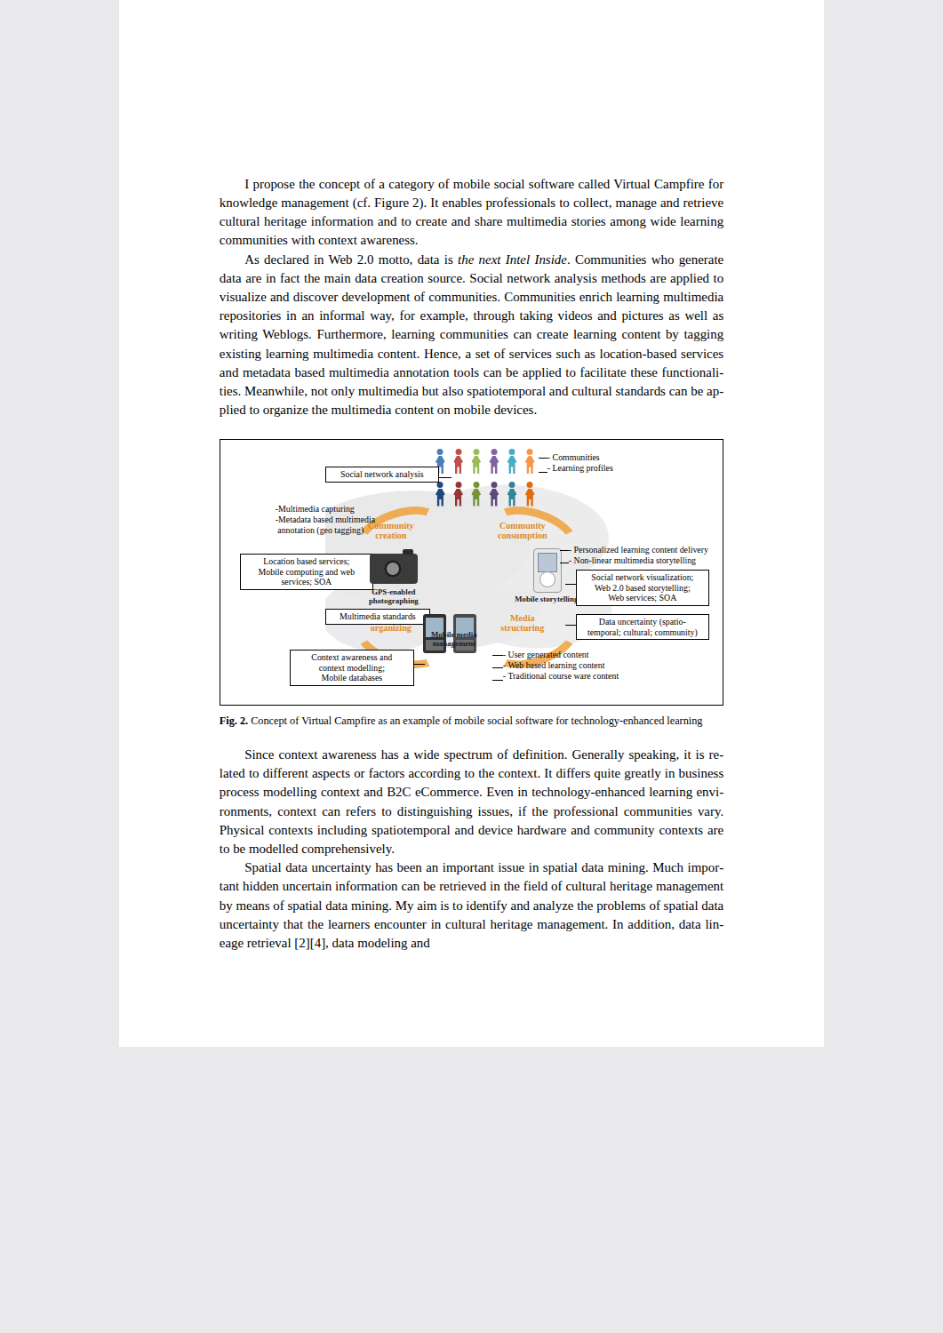I propose the concept of a category of mobile social software called Virtual Campfire for knowledge management (cf. Figure 2). It enables professionals to collect, manage and retrieve cultural heritage information and to create and share multimedia stories among wide learning communities with context awareness.
As declared in Web 2.0 motto, data is the next Intel Inside. Communities who generate data are in fact the main data creation source. Social network analysis methods are applied to visualize and discover development of communities. Communities enrich learning multimedia repositories in an informal way, for example, through taking videos and pictures as well as writing Weblogs. Furthermore, learning communities can create learning content by tagging existing learning multimedia content. Hence, a set of services such as location-based services and metadata based multimedia annotation tools can be applied to facilitate these functionalities. Meanwhile, not only multimedia but also spatiotemporal and cultural standards can be applied to organize the multimedia content on mobile devices.
Community
creation
Community
consumption
Media
organizing
Media
structuring
- Communities
- Learning profiles
Social network analysis
-Multimedia capturing
-Metadata based multimedia
annotation (geo tagging)
Location based services;
Mobile computing and web
services; SOA
GPS-enabled
photographing
Mobile storytelling
- Personalized learning content delivery
- Non-linear multimedia storytelling
Social network visualization;
Web 2.0 based storytelling;
Web services; SOA
Data uncertainty (spatio-
temporal; cultural; community)
Multimedia standards
Mobile media
management
Context awareness and
context modelling;
Mobile databases
- User generated content
- Web based learning content
- Traditional course ware content
Fig. 2. Concept of Virtual Campfire as an example of mobile social software for technology-enhanced learning
Since context awareness has a wide spectrum of definition. Generally speaking, it is related to different aspects or factors according to the context. It differs quite greatly in business process modelling context and B2C eCommerce. Even in technology-enhanced learning environments, context can refers to distinguishing issues, if the professional communities vary. Physical contexts including spatiotemporal and device hardware and community contexts are to be modelled comprehensively.
Spatial data uncertainty has been an important issue in spatial data mining. Much important hidden uncertain information can be retrieved in the field of cultural heritage management by means of spatial data mining. My aim is to identify and analyze the problems of spatial data uncertainty that the learners encounter in cultural heritage management. In addition, data lineage retrieval [2][4], data modeling and